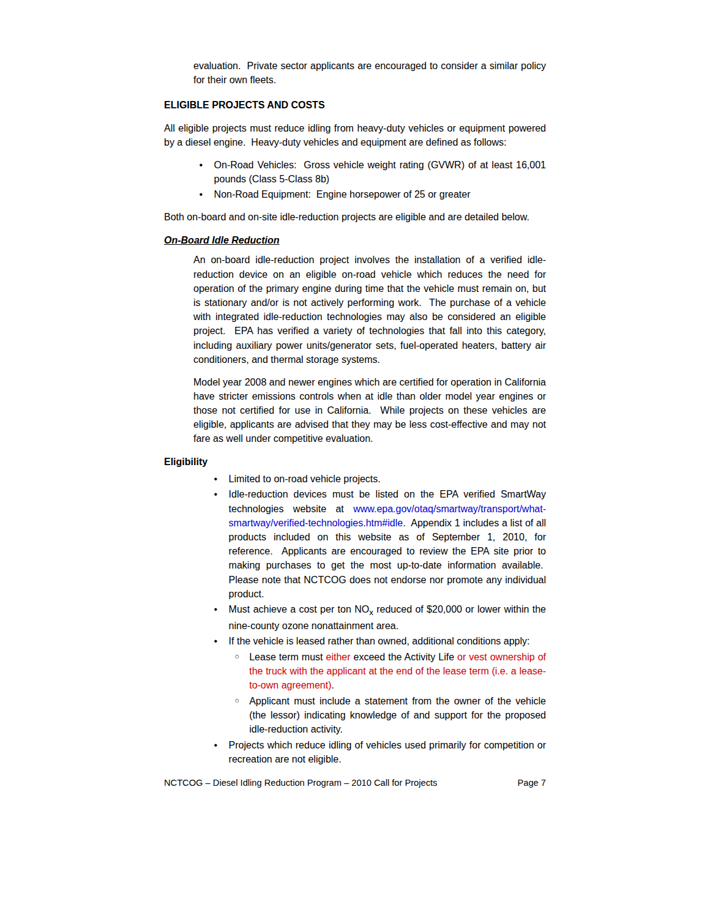evaluation. Private sector applicants are encouraged to consider a similar policy for their own fleets.
ELIGIBLE PROJECTS AND COSTS
All eligible projects must reduce idling from heavy-duty vehicles or equipment powered by a diesel engine. Heavy-duty vehicles and equipment are defined as follows:
On-Road Vehicles: Gross vehicle weight rating (GVWR) of at least 16,001 pounds (Class 5-Class 8b)
Non-Road Equipment: Engine horsepower of 25 or greater
Both on-board and on-site idle-reduction projects are eligible and are detailed below.
On-Board Idle Reduction
An on-board idle-reduction project involves the installation of a verified idle-reduction device on an eligible on-road vehicle which reduces the need for operation of the primary engine during time that the vehicle must remain on, but is stationary and/or is not actively performing work. The purchase of a vehicle with integrated idle-reduction technologies may also be considered an eligible project. EPA has verified a variety of technologies that fall into this category, including auxiliary power units/generator sets, fuel-operated heaters, battery air conditioners, and thermal storage systems.
Model year 2008 and newer engines which are certified for operation in California have stricter emissions controls when at idle than older model year engines or those not certified for use in California. While projects on these vehicles are eligible, applicants are advised that they may be less cost-effective and may not fare as well under competitive evaluation.
Eligibility
Limited to on-road vehicle projects.
Idle-reduction devices must be listed on the EPA verified SmartWay technologies website at www.epa.gov/otaq/smartway/transport/what-smartway/verified-technologies.htm#idle. Appendix 1 includes a list of all products included on this website as of September 1, 2010, for reference. Applicants are encouraged to review the EPA site prior to making purchases to get the most up-to-date information available. Please note that NCTCOG does not endorse nor promote any individual product.
Must achieve a cost per ton NOx reduced of $20,000 or lower within the nine-county ozone nonattainment area.
If the vehicle is leased rather than owned, additional conditions apply:
Lease term must either exceed the Activity Life or vest ownership of the truck with the applicant at the end of the lease term (i.e. a lease-to-own agreement).
Applicant must include a statement from the owner of the vehicle (the lessor) indicating knowledge of and support for the proposed idle-reduction activity.
Projects which reduce idling of vehicles used primarily for competition or recreation are not eligible.
NCTCOG – Diesel Idling Reduction Program – 2010 Call for Projects Page 7